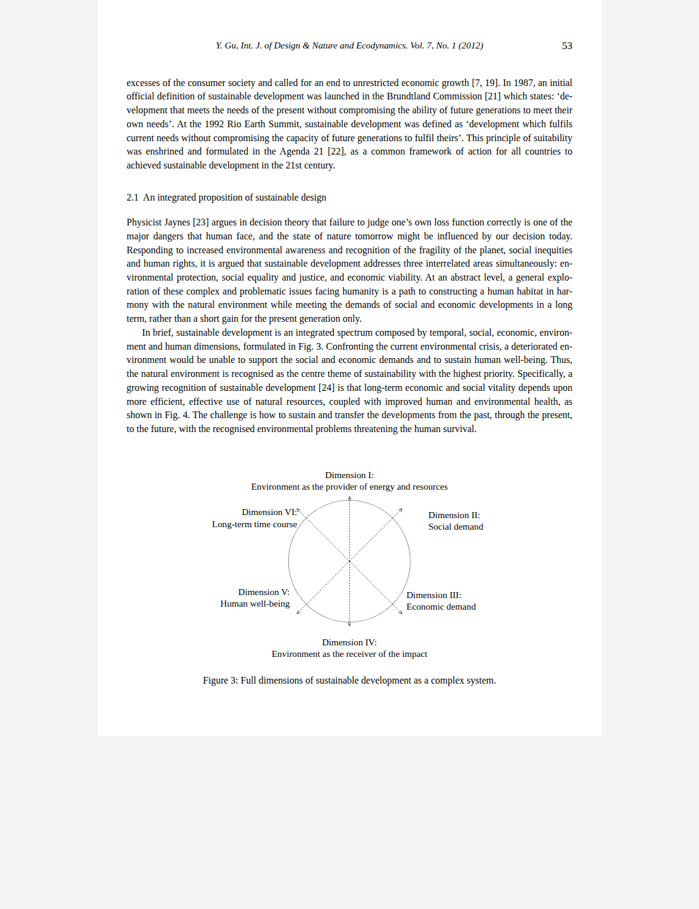Y. Gu, Int. J. of Design & Nature and Ecodynamics. Vol. 7, No. 1 (2012) 53
excesses of the consumer society and called for an end to unrestricted economic growth [7, 19]. In 1987, an initial official definition of sustainable development was launched in the Brundtland Commission [21] which states: ‘development that meets the needs of the present without compromising the ability of future generations to meet their own needs’. At the 1992 Rio Earth Summit, sustainable development was defined as ‘development which fulfils current needs without compromising the capacity of future generations to fulfil theirs’. This principle of suitability was enshrined and formulated in the Agenda 21 [22], as a common framework of action for all countries to achieved sustainable development in the 21st century.
2.1 An integrated proposition of sustainable design
Physicist Jaynes [23] argues in decision theory that failure to judge one’s own loss function correctly is one of the major dangers that human face, and the state of nature tomorrow might be influenced by our decision today. Responding to increased environmental awareness and recognition of the fragility of the planet, social inequities and human rights, it is argued that sustainable development addresses three interrelated areas simultaneously: environmental protection, social equality and justice, and economic viability. At an abstract level, a general exploration of these complex and problematic issues facing humanity is a path to constructing a human habitat in harmony with the natural environment while meeting the demands of social and economic developments in a long term, rather than a short gain for the present generation only.
In brief, sustainable development is an integrated spectrum composed by temporal, social, economic, environment and human dimensions, formulated in Fig. 3. Confronting the current environmental crisis, a deteriorated environment would be unable to support the social and economic demands and to sustain human well-being. Thus, the natural environment is recognised as the centre theme of sustainability with the highest priority. Specifically, a growing recognition of sustainable development [24] is that long-term economic and social vitality depends upon more efficient, effective use of natural resources, coupled with improved human and environmental health, as shown in Fig. 4. The challenge is how to sustain and transfer the developments from the past, through the present, to the future, with the recognised environmental problems threatening the human survival.
Dimension I:
Environment as the provider of energy and resources
Dimension VI:
Long-term time course
Dimension II:
Social demand
Dimension V:
Human well-being
Dimension III:
Economic demand
Dimension IV:
Environment as the receiver of the impact
Figure 3: Full dimensions of sustainable development as a complex system.